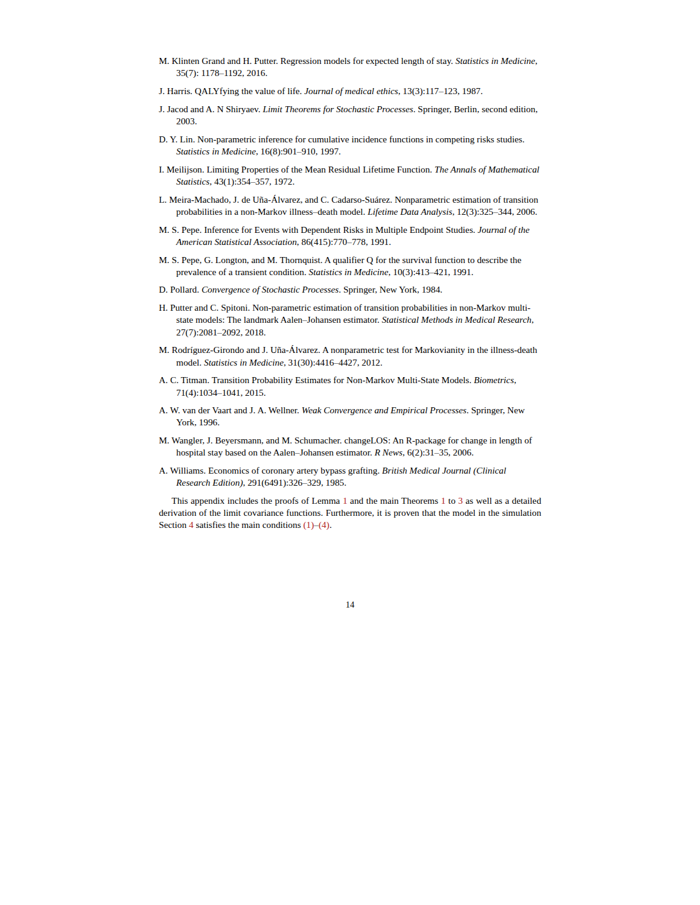M. Klinten Grand and H. Putter. Regression models for expected length of stay. Statistics in Medicine, 35(7): 1178–1192, 2016.
J. Harris. QALYfying the value of life. Journal of medical ethics, 13(3):117–123, 1987.
J. Jacod and A. N Shiryaev. Limit Theorems for Stochastic Processes. Springer, Berlin, second edition, 2003.
D. Y. Lin. Non-parametric inference for cumulative incidence functions in competing risks studies. Statistics in Medicine, 16(8):901–910, 1997.
I. Meilijson. Limiting Properties of the Mean Residual Lifetime Function. The Annals of Mathematical Statistics, 43(1):354–357, 1972.
L. Meira-Machado, J. de Uña-Álvarez, and C. Cadarso-Suárez. Nonparametric estimation of transition probabilities in a non-Markov illness–death model. Lifetime Data Analysis, 12(3):325–344, 2006.
M. S. Pepe. Inference for Events with Dependent Risks in Multiple Endpoint Studies. Journal of the American Statistical Association, 86(415):770–778, 1991.
M. S. Pepe, G. Longton, and M. Thornquist. A qualifier Q for the survival function to describe the prevalence of a transient condition. Statistics in Medicine, 10(3):413–421, 1991.
D. Pollard. Convergence of Stochastic Processes. Springer, New York, 1984.
H. Putter and C. Spitoni. Non-parametric estimation of transition probabilities in non-Markov multi-state models: The landmark Aalen–Johansen estimator. Statistical Methods in Medical Research, 27(7):2081–2092, 2018.
M. Rodríguez-Girondo and J. Uña-Álvarez. A nonparametric test for Markovianity in the illness-death model. Statistics in Medicine, 31(30):4416–4427, 2012.
A. C. Titman. Transition Probability Estimates for Non-Markov Multi-State Models. Biometrics, 71(4):1034–1041, 2015.
A. W. van der Vaart and J. A. Wellner. Weak Convergence and Empirical Processes. Springer, New York, 1996.
M. Wangler, J. Beyersmann, and M. Schumacher. changeLOS: An R-package for change in length of hospital stay based on the Aalen–Johansen estimator. R News, 6(2):31–35, 2006.
A. Williams. Economics of coronary artery bypass grafting. British Medical Journal (Clinical Research Edition), 291(6491):326–329, 1985.
This appendix includes the proofs of Lemma 1 and the main Theorems 1 to 3 as well as a detailed derivation of the limit covariance functions. Furthermore, it is proven that the model in the simulation Section 4 satisfies the main conditions (1)–(4).
14